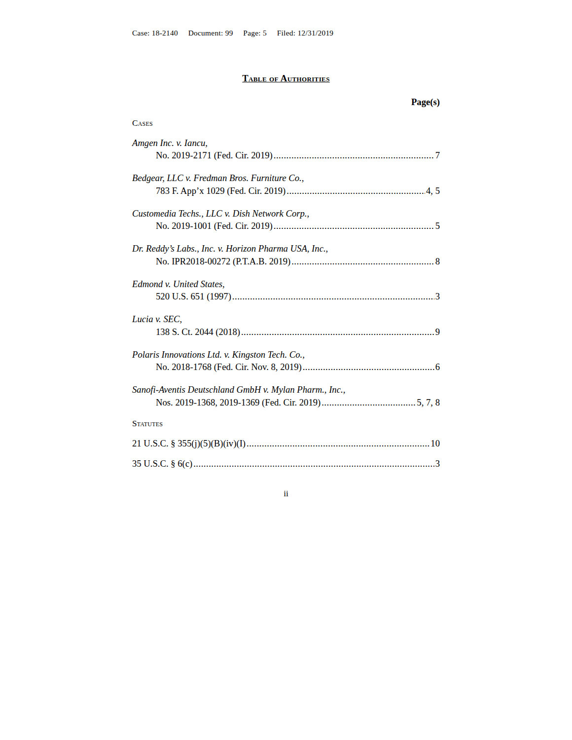Case: 18-2140 Document: 99 Page: 5 Filed: 12/31/2019
Table of Authorities
Page(s)
Cases
Amgen Inc. v. Iancu,
No. 2019-2171 (Fed. Cir. 2019) ........................................................................ 7
Bedgear, LLC v. Fredman Bros. Furniture Co.,
783 F. App’x 1029 (Fed. Cir. 2019) ............................................................. 4, 5
Customedia Techs., LLC v. Dish Network Corp.,
No. 2019-1001 (Fed. Cir. 2019) ........................................................................ 5
Dr. Reddy’s Labs., Inc. v. Horizon Pharma USA, Inc.,
No. IPR2018-00272 (P.T.A.B. 2019) .................................................................. 8
Edmond v. United States,
520 U.S. 651 (1997) .......................................................................................... 3
Lucia v. SEC,
138 S. Ct. 2044 (2018) ....................................................................................... 9
Polaris Innovations Ltd. v. Kingston Tech. Co.,
No. 2018-1768 (Fed. Cir. Nov. 8, 2019) ............................................................ 6
Sanofi-Aventis Deutschland GmbH v. Mylan Pharm., Inc.,
Nos. 2019-1368, 2019-1369 (Fed. Cir. 2019) ........................................... 5, 7, 8
Statutes
21 U.S.C. § 355(j)(5)(B)(iv)(I) ............................................................................. 10
35 U.S.C. § 6(c) ....................................................................................................... 3
ii